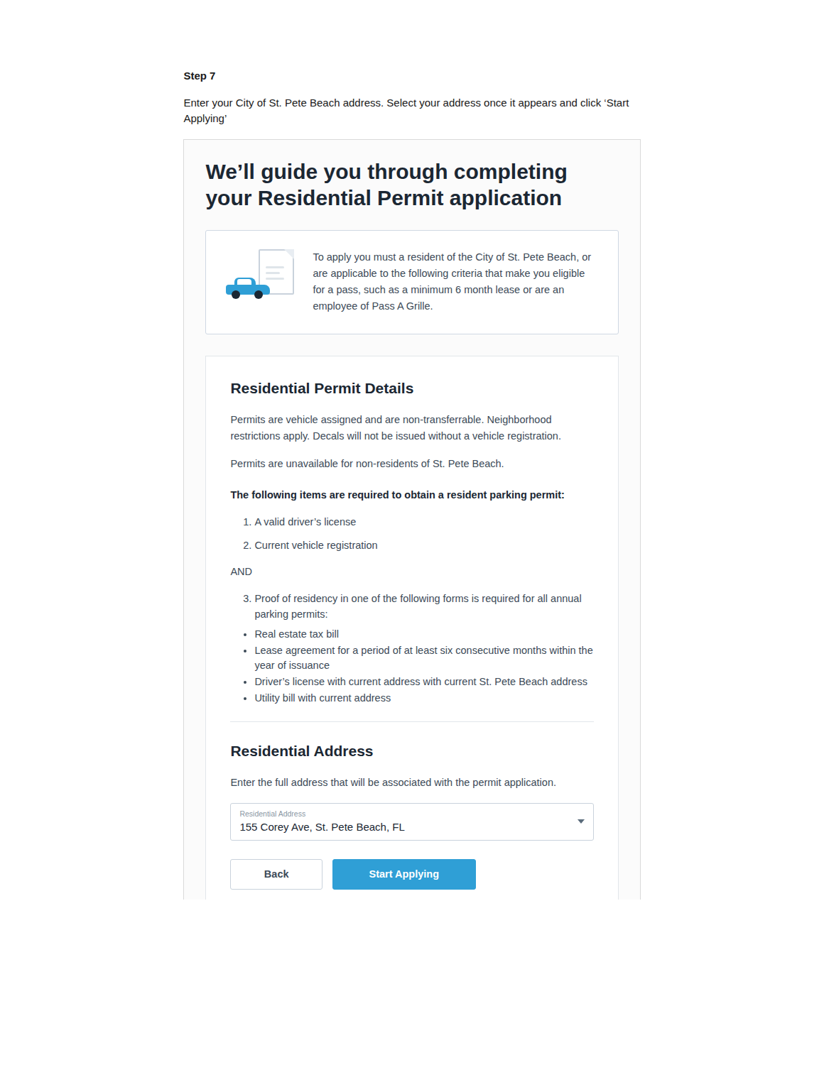Step 7
Enter your City of St. Pete Beach address. Select your address once it appears and click ‘Start Applying’
We’ll guide you through completing your Residential Permit application
To apply you must a resident of the City of St. Pete Beach, or are applicable to the following criteria that make you eligible for a pass, such as a minimum 6 month lease or are an employee of Pass A Grille.
Residential Permit Details
Permits are vehicle assigned and are non-transferrable. Neighborhood restrictions apply. Decals will not be issued without a vehicle registration.
Permits are unavailable for non-residents of St. Pete Beach.
The following items are required to obtain a resident parking permit:
A valid driver’s license
Current vehicle registration
AND
Proof of residency in one of the following forms is required for all annual parking permits:
Real estate tax bill
Lease agreement for a period of at least six consecutive months within the year of issuance
Driver’s license with current address with current St. Pete Beach address
Utility bill with current address
Residential Address
Enter the full address that will be associated with the permit application.
Residential Address
155 Corey Ave, St. Pete Beach, FL
Back
Start Applying